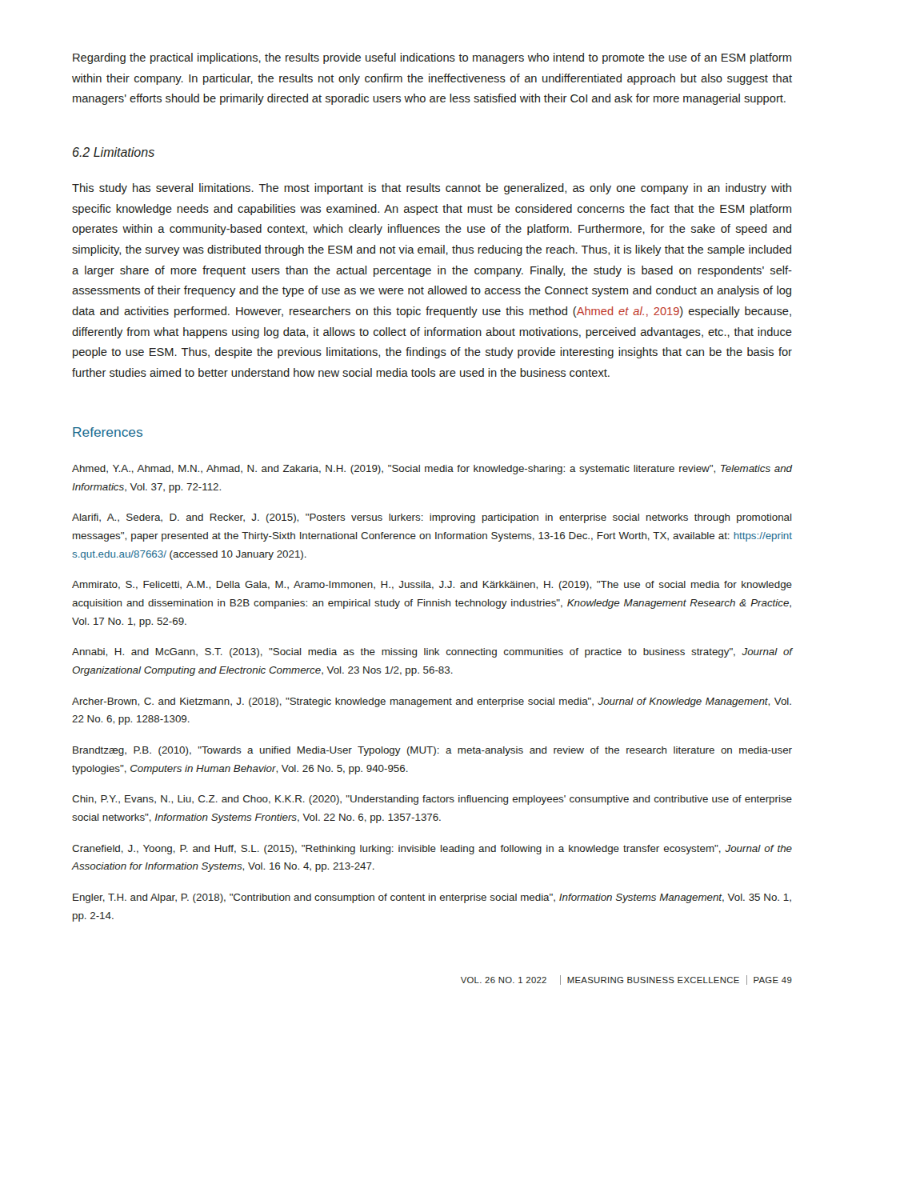Regarding the practical implications, the results provide useful indications to managers who intend to promote the use of an ESM platform within their company. In particular, the results not only confirm the ineffectiveness of an undifferentiated approach but also suggest that managers' efforts should be primarily directed at sporadic users who are less satisfied with their CoI and ask for more managerial support.
6.2 Limitations
This study has several limitations. The most important is that results cannot be generalized, as only one company in an industry with specific knowledge needs and capabilities was examined. An aspect that must be considered concerns the fact that the ESM platform operates within a community-based context, which clearly influences the use of the platform. Furthermore, for the sake of speed and simplicity, the survey was distributed through the ESM and not via email, thus reducing the reach. Thus, it is likely that the sample included a larger share of more frequent users than the actual percentage in the company. Finally, the study is based on respondents' self-assessments of their frequency and the type of use as we were not allowed to access the Connect system and conduct an analysis of log data and activities performed. However, researchers on this topic frequently use this method (Ahmed et al., 2019) especially because, differently from what happens using log data, it allows to collect of information about motivations, perceived advantages, etc., that induce people to use ESM. Thus, despite the previous limitations, the findings of the study provide interesting insights that can be the basis for further studies aimed to better understand how new social media tools are used in the business context.
References
Ahmed, Y.A., Ahmad, M.N., Ahmad, N. and Zakaria, N.H. (2019), "Social media for knowledge-sharing: a systematic literature review", Telematics and Informatics, Vol. 37, pp. 72-112.
Alarifi, A., Sedera, D. and Recker, J. (2015), "Posters versus lurkers: improving participation in enterprise social networks through promotional messages", paper presented at the Thirty-Sixth International Conference on Information Systems, 13-16 Dec., Fort Worth, TX, available at: https://eprints.qut.edu.au/87663/ (accessed 10 January 2021).
Ammirato, S., Felicetti, A.M., Della Gala, M., Aramo-Immonen, H., Jussila, J.J. and Kärkkäinen, H. (2019), "The use of social media for knowledge acquisition and dissemination in B2B companies: an empirical study of Finnish technology industries", Knowledge Management Research & Practice, Vol. 17 No. 1, pp. 52-69.
Annabi, H. and McGann, S.T. (2013), "Social media as the missing link connecting communities of practice to business strategy", Journal of Organizational Computing and Electronic Commerce, Vol. 23 Nos 1/2, pp. 56-83.
Archer-Brown, C. and Kietzmann, J. (2018), "Strategic knowledge management and enterprise social media", Journal of Knowledge Management, Vol. 22 No. 6, pp. 1288-1309.
Brandtzæg, P.B. (2010), "Towards a unified Media-User Typology (MUT): a meta-analysis and review of the research literature on media-user typologies", Computers in Human Behavior, Vol. 26 No. 5, pp. 940-956.
Chin, P.Y., Evans, N., Liu, C.Z. and Choo, K.K.R. (2020), "Understanding factors influencing employees' consumptive and contributive use of enterprise social networks", Information Systems Frontiers, Vol. 22 No. 6, pp. 1357-1376.
Cranefield, J., Yoong, P. and Huff, S.L. (2015), "Rethinking lurking: invisible leading and following in a knowledge transfer ecosystem", Journal of the Association for Information Systems, Vol. 16 No. 4, pp. 213-247.
Engler, T.H. and Alpar, P. (2018), "Contribution and consumption of content in enterprise social media", Information Systems Management, Vol. 35 No. 1, pp. 2-14.
VOL. 26 NO. 1 2022 MEASURING BUSINESS EXCELLENCE PAGE 49